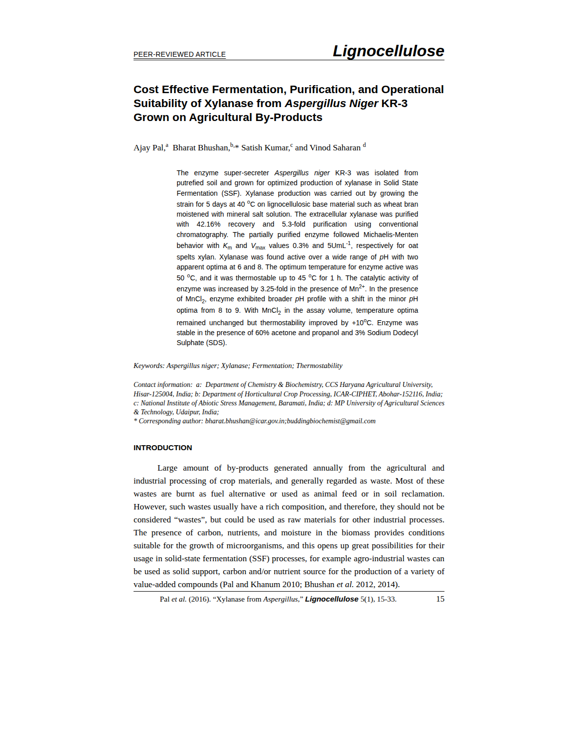PEER-REVIEWED ARTICLE
Lignocellulose
Cost Effective Fermentation, Purification, and Operational Suitability of Xylanase from Aspergillus Niger KR-3 Grown on Agricultural By-Products
Ajay Pal,a Bharat Bhushan,b,* Satish Kumar,c and Vinod Saharan d
The enzyme super-secreter Aspergillus niger KR-3 was isolated from putrefied soil and grown for optimized production of xylanase in Solid State Fermentation (SSF). Xylanase production was carried out by growing the strain for 5 days at 40 oC on lignocellulosic base material such as wheat bran moistened with mineral salt solution. The extracellular xylanase was purified with 42.16% recovery and 5.3-fold purification using conventional chromatography. The partially purified enzyme followed Michaelis-Menten behavior with Km and Vmax values 0.3% and 5UmL-1, respectively for oat spelts xylan. Xylanase was found active over a wide range of p H with two apparent optima at 6 and 8. The optimum temperature for enzyme active was 50 oC, and it was thermostable up to 45 oC for 1 h. The catalytic activity of enzyme was increased by 3.25-fold in the presence of Mn2+. In the presence of MnCl2, enzyme exhibited broader p H profile with a shift in the minor p H optima from 8 to 9. With MnCl2 in the assay volume, temperature optima remained unchanged but thermostability improved by +10oC. Enzyme was stable in the presence of 60% acetone and propanol and 3% Sodium Dodecyl Sulphate (SDS).
Keywords: Aspergillus niger; Xylanase; Fermentation; Thermostability
Contact information: a: Department of Chemistry & Biochemistry, CCS Haryana Agricultural University, Hisar-125004, India; b: Department of Horticultural Crop Processing, ICAR-CIPHET, Abohar-152116, India; c: National Institute of Abiotic Stress Management, Baramati, India; d: MP University of Agricultural Sciences & Technology, Udaipur, India;
* Corresponding author: bharat.bhushan@icar.gov.in;buddingbiochemist@gmail.com
INTRODUCTION
Large amount of by-products generated annually from the agricultural and industrial processing of crop materials, and generally regarded as waste. Most of these wastes are burnt as fuel alternative or used as animal feed or in soil reclamation. However, such wastes usually have a rich composition, and therefore, they should not be considered “wastes”, but could be used as raw materials for other industrial processes. The presence of carbon, nutrients, and moisture in the biomass provides conditions suitable for the growth of microorganisms, and this opens up great possibilities for their usage in solid-state fermentation (SSF) processes, for example agro-industrial wastes can be used as solid support, carbon and/or nutrient source for the production of a variety of value-added compounds (Pal and Khanum 2010; Bhushan et al. 2012, 2014).
Pal et al. (2016). “Xylanase from Aspergillus,” Lignocellulose 5(1), 15-33.
15